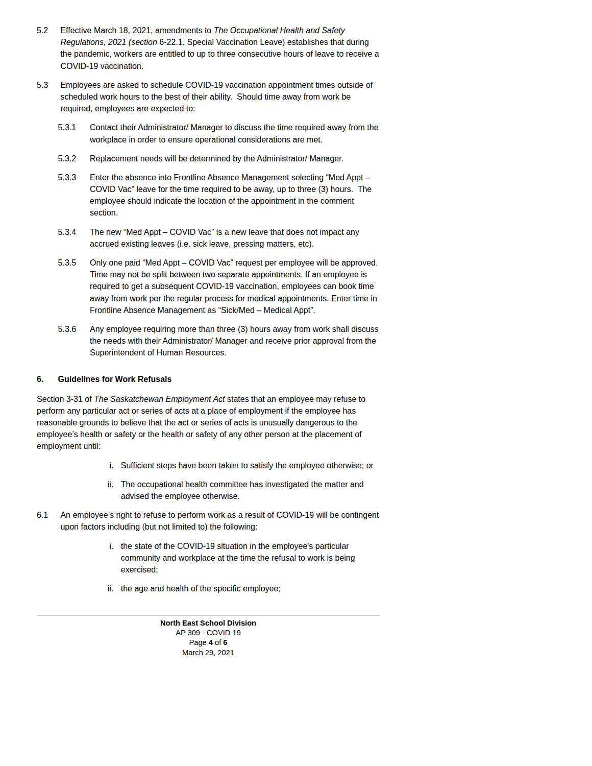5.2
Effective March 18, 2021, amendments to The Occupational Health and Safety Regulations, 2021 (section 6-22.1, Special Vaccination Leave) establishes that during the pandemic, workers are entitled to up to three consecutive hours of leave to receive a COVID-19 vaccination.
5.3
Employees are asked to schedule COVID-19 vaccination appointment times outside of scheduled work hours to the best of their ability. Should time away from work be required, employees are expected to:
5.3.1
Contact their Administrator/ Manager to discuss the time required away from the workplace in order to ensure operational considerations are met.
5.3.2
Replacement needs will be determined by the Administrator/ Manager.
5.3.3
Enter the absence into Frontline Absence Management selecting “Med Appt – COVID Vac” leave for the time required to be away, up to three (3) hours. The employee should indicate the location of the appointment in the comment section.
5.3.4
The new “Med Appt – COVID Vac” is a new leave that does not impact any accrued existing leaves (i.e. sick leave, pressing matters, etc).
5.3.5
Only one paid “Med Appt – COVID Vac” request per employee will be approved. Time may not be split between two separate appointments. If an employee is required to get a subsequent COVID-19 vaccination, employees can book time away from work per the regular process for medical appointments. Enter time in Frontline Absence Management as “Sick/Med – Medical Appt”.
5.3.6
Any employee requiring more than three (3) hours away from work shall discuss the needs with their Administrator/ Manager and receive prior approval from the Superintendent of Human Resources.
6.
Guidelines for Work Refusals
Section 3-31 of The Saskatchewan Employment Act states that an employee may refuse to perform any particular act or series of acts at a place of employment if the employee has reasonable grounds to believe that the act or series of acts is unusually dangerous to the employee’s health or safety or the health or safety of any other person at the placement of employment until:
i.
Sufficient steps have been taken to satisfy the employee otherwise; or
ii.
The occupational health committee has investigated the matter and advised the employee otherwise.
6.1
An employee’s right to refuse to perform work as a result of COVID-19 will be contingent upon factors including (but not limited to) the following:
i.
the state of the COVID-19 situation in the employee's particular community and workplace at the time the refusal to work is being exercised;
ii.
the age and health of the specific employee;
North East School Division
AP 309 - COVID 19
Page 4 of 6
March 29, 2021